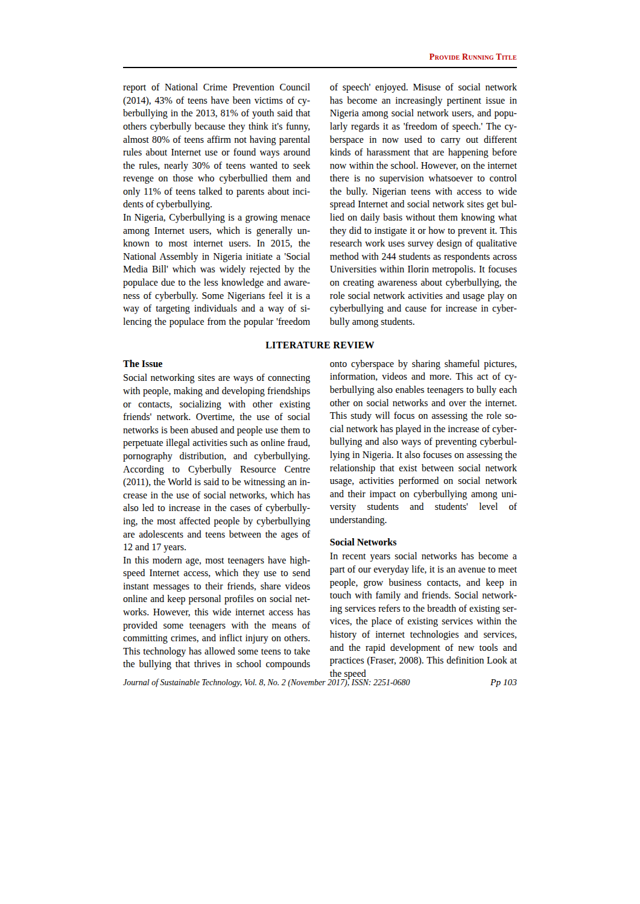Provide Running Title
report of National Crime Prevention Council (2014), 43% of teens have been victims of cyberbullying in the 2013, 81% of youth said that others cyberbully because they think it's funny, almost 80% of teens affirm not having parental rules about Internet use or found ways around the rules, nearly 30% of teens wanted to seek revenge on those who cyberbullied them and only 11% of teens talked to parents about incidents of cyberbullying.
In Nigeria, Cyberbullying is a growing menace among Internet users, which is generally unknown to most internet users. In 2015, the National Assembly in Nigeria initiate a 'Social Media Bill' which was widely rejected by the populace due to the less knowledge and awareness of cyberbully. Some Nigerians feel it is a way of targeting individuals and a way of silencing the populace from the popular 'freedom of speech' enjoyed. Misuse of social network has become an increasingly pertinent issue in Nigeria among social network users, and popularly regards it as 'freedom of speech.' The cyberspace in now used to carry out different kinds of harassment that are happening before now within the school. However, on the internet there is no supervision whatsoever to control the bully. Nigerian teens with access to wide spread Internet and social network sites get bullied on daily basis without them knowing what they did to instigate it or how to prevent it. This research work uses survey design of qualitative method with 244 students as respondents across Universities within Ilorin metropolis. It focuses on creating awareness about cyberbullying, the role social network activities and usage play on cyberbullying and cause for increase in cyberbully among students.
LITERATURE REVIEW
The Issue
Social networking sites are ways of connecting with people, making and developing friendships or contacts, socializing with other existing friends' network. Overtime, the use of social networks is been abused and people use them to perpetuate illegal activities such as online fraud, pornography distribution, and cyberbullying. According to Cyberbully Resource Centre (2011), the World is said to be witnessing an increase in the use of social networks, which has also led to increase in the cases of cyberbullying, the most affected people by cyberbullying are adolescents and teens between the ages of 12 and 17 years.
In this modern age, most teenagers have high-speed Internet access, which they use to send instant messages to their friends, share videos online and keep personal profiles on social networks. However, this wide internet access has provided some teenagers with the means of committing crimes, and inflict injury on others. This technology has allowed some teens to take the bullying that thrives in school compounds onto cyberspace by sharing shameful pictures, information, videos and more. This act of cyberbullying also enables teenagers to bully each other on social networks and over the internet. This study will focus on assessing the role social network has played in the increase of cyberbullying and also ways of preventing cyberbullying in Nigeria. It also focuses on assessing the relationship that exist between social network usage, activities performed on social network and their impact on cyberbullying among university students and students' level of understanding.
Social Networks
In recent years social networks has become a part of our everyday life, it is an avenue to meet people, grow business contacts, and keep in touch with family and friends. Social networking services refers to the breadth of existing services, the place of existing services within the history of internet technologies and services, and the rapid development of new tools and practices (Fraser, 2008). This definition Look at the speed
Journal of Sustainable Technology, Vol. 8, No. 2 (November 2017), ISSN: 2251-0680 Pp 103